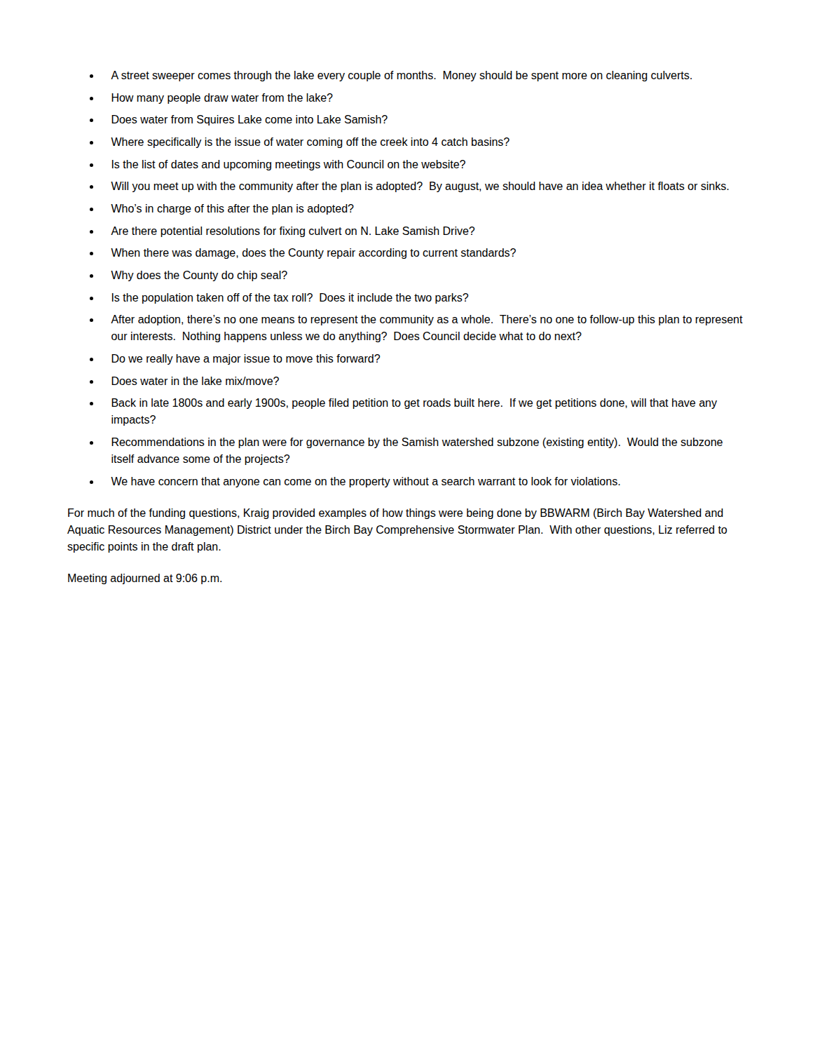A street sweeper comes through the lake every couple of months. Money should be spent more on cleaning culverts.
How many people draw water from the lake?
Does water from Squires Lake come into Lake Samish?
Where specifically is the issue of water coming off the creek into 4 catch basins?
Is the list of dates and upcoming meetings with Council on the website?
Will you meet up with the community after the plan is adopted? By august, we should have an idea whether it floats or sinks.
Who’s in charge of this after the plan is adopted?
Are there potential resolutions for fixing culvert on N. Lake Samish Drive?
When there was damage, does the County repair according to current standards?
Why does the County do chip seal?
Is the population taken off of the tax roll? Does it include the two parks?
After adoption, there’s no one means to represent the community as a whole. There’s no one to follow-up this plan to represent our interests. Nothing happens unless we do anything? Does Council decide what to do next?
Do we really have a major issue to move this forward?
Does water in the lake mix/move?
Back in late 1800s and early 1900s, people filed petition to get roads built here. If we get petitions done, will that have any impacts?
Recommendations in the plan were for governance by the Samish watershed subzone (existing entity). Would the subzone itself advance some of the projects?
We have concern that anyone can come on the property without a search warrant to look for violations.
For much of the funding questions, Kraig provided examples of how things were being done by BBWARM (Birch Bay Watershed and Aquatic Resources Management) District under the Birch Bay Comprehensive Stormwater Plan. With other questions, Liz referred to specific points in the draft plan.
Meeting adjourned at 9:06 p.m.